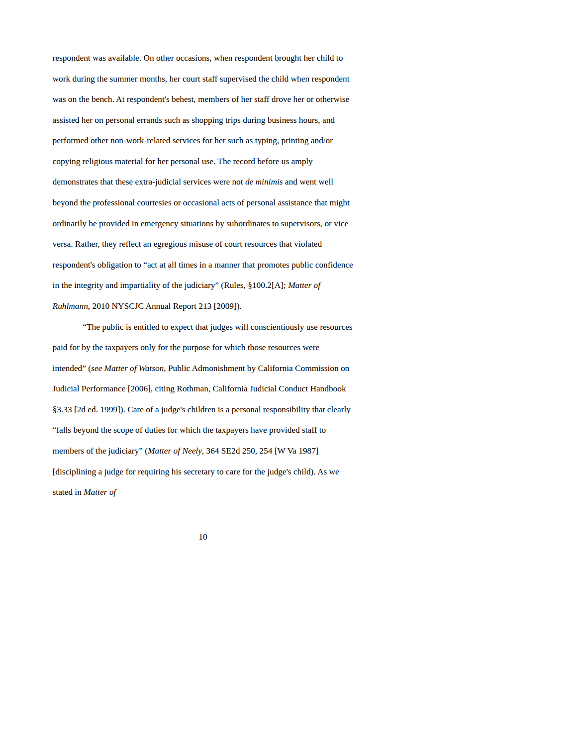respondent was available. On other occasions, when respondent brought her child to work during the summer months, her court staff supervised the child when respondent was on the bench. At respondent's behest, members of her staff drove her or otherwise assisted her on personal errands such as shopping trips during business hours, and performed other non-work-related services for her such as typing, printing and/or copying religious material for her personal use. The record before us amply demonstrates that these extra-judicial services were not de minimis and went well beyond the professional courtesies or occasional acts of personal assistance that might ordinarily be provided in emergency situations by subordinates to supervisors, or vice versa. Rather, they reflect an egregious misuse of court resources that violated respondent's obligation to “act at all times in a manner that promotes public confidence in the integrity and impartiality of the judiciary” (Rules, §100.2[A]; Matter of Ruhlmann, 2010 NYSCJC Annual Report 213 [2009]).
“The public is entitled to expect that judges will conscientiously use resources paid for by the taxpayers only for the purpose for which those resources were intended” (see Matter of Watson, Public Admonishment by California Commission on Judicial Performance [2006], citing Rothman, California Judicial Conduct Handbook §3.33 [2d ed. 1999]). Care of a judge's children is a personal responsibility that clearly “falls beyond the scope of duties for which the taxpayers have provided staff to members of the judiciary” (Matter of Neely, 364 SE2d 250, 254 [W Va 1987] [disciplining a judge for requiring his secretary to care for the judge's child). As we stated in Matter of
10